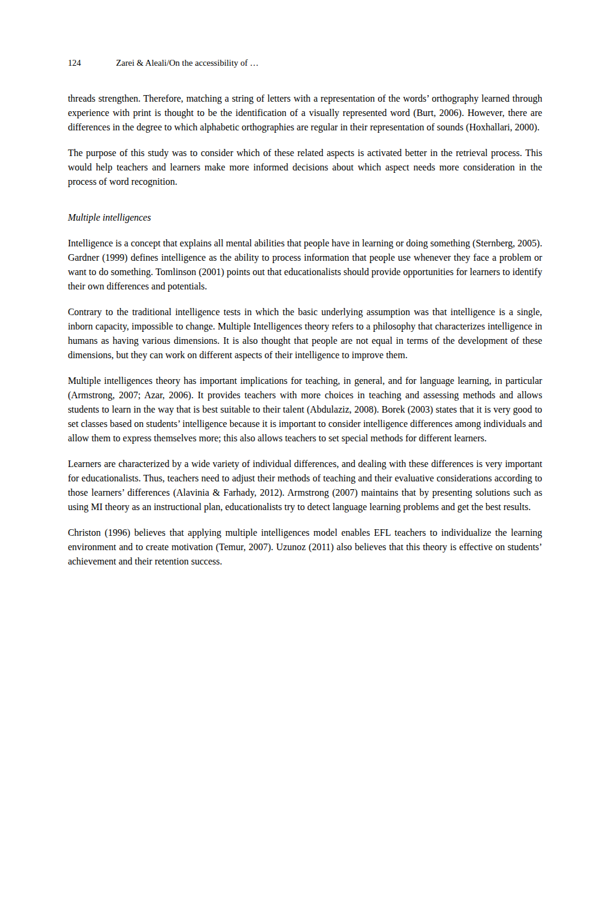124 Zarei & Aleali/On the accessibility of …
threads strengthen. Therefore, matching a string of letters with a representation of the words’ orthography learned through experience with print is thought to be the identification of a visually represented word (Burt, 2006). However, there are differences in the degree to which alphabetic orthographies are regular in their representation of sounds (Hoxhallari, 2000).
The purpose of this study was to consider which of these related aspects is activated better in the retrieval process. This would help teachers and learners make more informed decisions about which aspect needs more consideration in the process of word recognition.
Multiple intelligences
Intelligence is a concept that explains all mental abilities that people have in learning or doing something (Sternberg, 2005). Gardner (1999) defines intelligence as the ability to process information that people use whenever they face a problem or want to do something. Tomlinson (2001) points out that educationalists should provide opportunities for learners to identify their own differences and potentials.
Contrary to the traditional intelligence tests in which the basic underlying assumption was that intelligence is a single, inborn capacity, impossible to change. Multiple Intelligences theory refers to a philosophy that characterizes intelligence in humans as having various dimensions. It is also thought that people are not equal in terms of the development of these dimensions, but they can work on different aspects of their intelligence to improve them.
Multiple intelligences theory has important implications for teaching, in general, and for language learning, in particular (Armstrong, 2007; Azar, 2006). It provides teachers with more choices in teaching and assessing methods and allows students to learn in the way that is best suitable to their talent (Abdulaziz, 2008). Borek (2003) states that it is very good to set classes based on students’ intelligence because it is important to consider intelligence differences among individuals and allow them to express themselves more; this also allows teachers to set special methods for different learners.
Learners are characterized by a wide variety of individual differences, and dealing with these differences is very important for educationalists. Thus, teachers need to adjust their methods of teaching and their evaluative considerations according to those learners’ differences (Alavinia & Farhady, 2012). Armstrong (2007) maintains that by presenting solutions such as using MI theory as an instructional plan, educationalists try to detect language learning problems and get the best results.
Christon (1996) believes that applying multiple intelligences model enables EFL teachers to individualize the learning environment and to create motivation (Temur, 2007). Uzunoz (2011) also believes that this theory is effective on students’ achievement and their retention success.